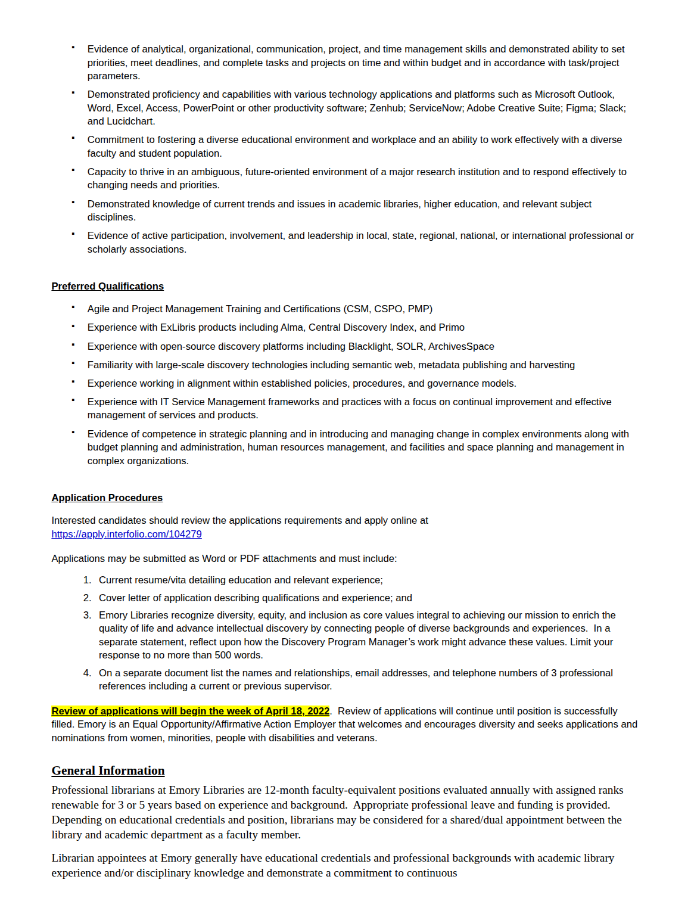Evidence of analytical, organizational, communication, project, and time management skills and demonstrated ability to set priorities, meet deadlines, and complete tasks and projects on time and within budget and in accordance with task/project parameters.
Demonstrated proficiency and capabilities with various technology applications and platforms such as Microsoft Outlook, Word, Excel, Access, PowerPoint or other productivity software; Zenhub; ServiceNow; Adobe Creative Suite; Figma; Slack; and Lucidchart.
Commitment to fostering a diverse educational environment and workplace and an ability to work effectively with a diverse faculty and student population.
Capacity to thrive in an ambiguous, future-oriented environment of a major research institution and to respond effectively to changing needs and priorities.
Demonstrated knowledge of current trends and issues in academic libraries, higher education, and relevant subject disciplines.
Evidence of active participation, involvement, and leadership in local, state, regional, national, or international professional or scholarly associations.
Preferred Qualifications
Agile and Project Management Training and Certifications (CSM, CSPO, PMP)
Experience with ExLibris products including Alma, Central Discovery Index, and Primo
Experience with open-source discovery platforms including Blacklight, SOLR, ArchivesSpace
Familiarity with large-scale discovery technologies including semantic web, metadata publishing and harvesting
Experience working in alignment within established policies, procedures, and governance models.
Experience with IT Service Management frameworks and practices with a focus on continual improvement and effective management of services and products.
Evidence of competence in strategic planning and in introducing and managing change in complex environments along with budget planning and administration, human resources management, and facilities and space planning and management in complex organizations.
Application Procedures
Interested candidates should review the applications requirements and apply online at
https://apply.interfolio.com/104279
Applications may be submitted as Word or PDF attachments and must include:
Current resume/vita detailing education and relevant experience;
Cover letter of application describing qualifications and experience; and
Emory Libraries recognize diversity, equity, and inclusion as core values integral to achieving our mission to enrich the quality of life and advance intellectual discovery by connecting people of diverse backgrounds and experiences. In a separate statement, reflect upon how the Discovery Program Manager’s work might advance these values. Limit your response to no more than 500 words.
On a separate document list the names and relationships, email addresses, and telephone numbers of 3 professional references including a current or previous supervisor.
Review of applications will begin the week of April 18, 2022. Review of applications will continue until position is successfully filled. Emory is an Equal Opportunity/Affirmative Action Employer that welcomes and encourages diversity and seeks applications and nominations from women, minorities, people with disabilities and veterans.
General Information
Professional librarians at Emory Libraries are 12-month faculty-equivalent positions evaluated annually with assigned ranks renewable for 3 or 5 years based on experience and background. Appropriate professional leave and funding is provided. Depending on educational credentials and position, librarians may be considered for a shared/dual appointment between the library and academic department as a faculty member.
Librarian appointees at Emory generally have educational credentials and professional backgrounds with academic library experience and/or disciplinary knowledge and demonstrate a commitment to continuous